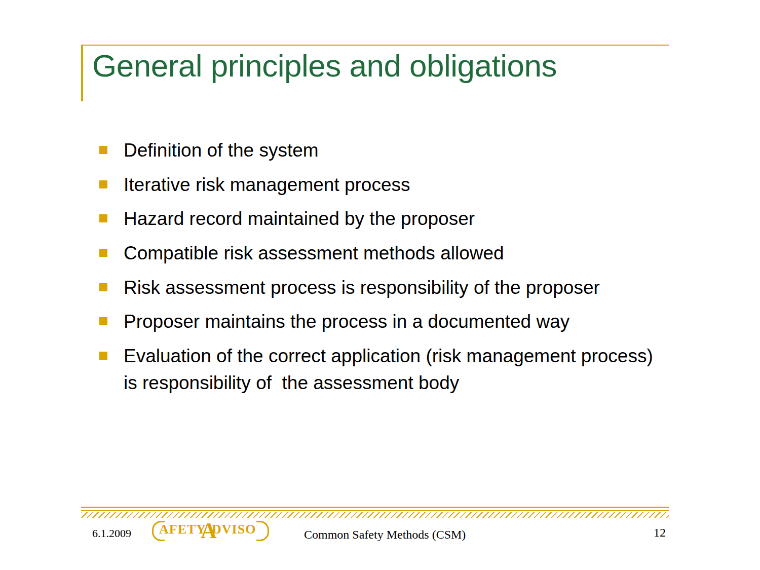General principles and obligations
Definition of the system
Iterative risk management process
Hazard record maintained by the proposer
Compatible risk assessment methods allowed
Risk assessment process is responsibility of the proposer
Proposer maintains the process in a documented way
Evaluation of the correct application (risk management process) is responsibility of the assessment body
6.1.2009
AFETY
A
DVISO
Common Safety Methods (CSM)
12